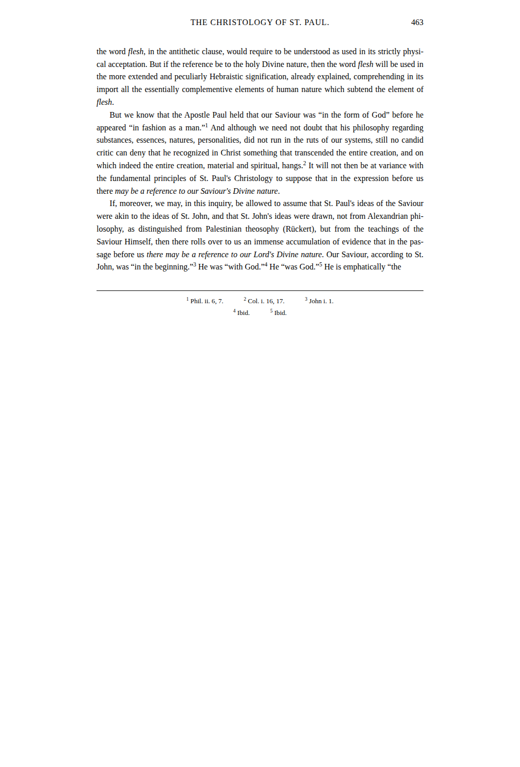THE CHRISTOLOGY OF ST. PAUL. 463
the word flesh, in the antithetic clause, would require to be understood as used in its strictly physical acceptation. But if the reference be to the holy Divine nature, then the word flesh will be used in the more extended and peculiarly Hebraistic signification, already explained, comprehending in its import all the essentially complementive elements of human nature which subtend the element of flesh.
But we know that the Apostle Paul held that our Saviour was “in the form of God” before he appeared “in fashion as a man.”1 And although we need not doubt that his philosophy regarding substances, essences, natures, personalities, did not run in the ruts of our systems, still no candid critic can deny that he recognized in Christ something that transcended the entire creation, and on which indeed the entire creation, material and spiritual, hangs.2 It will not then be at variance with the fundamental principles of St. Paul's Christology to suppose that in the expression before us there may be a reference to our Saviour's Divine nature.
If, moreover, we may, in this inquiry, be allowed to assume that St. Paul's ideas of the Saviour were akin to the ideas of St. John, and that St. John's ideas were drawn, not from Alexandrian philosophy, as distinguished from Palestinian theosophy (Rückert), but from the teachings of the Saviour Himself, then there rolls over to us an immense accumulation of evidence that in the passage before us there may be a reference to our Lord's Divine nature. Our Saviour, according to St. John, was “in the beginning.”3 He was “with God.”4 He “was God.”5 He is emphatically “the
1 Phil. ii. 6, 7. 2 Col. i. 16, 17. 3 John i. 1.
4 Ibid. 5 Ibid.